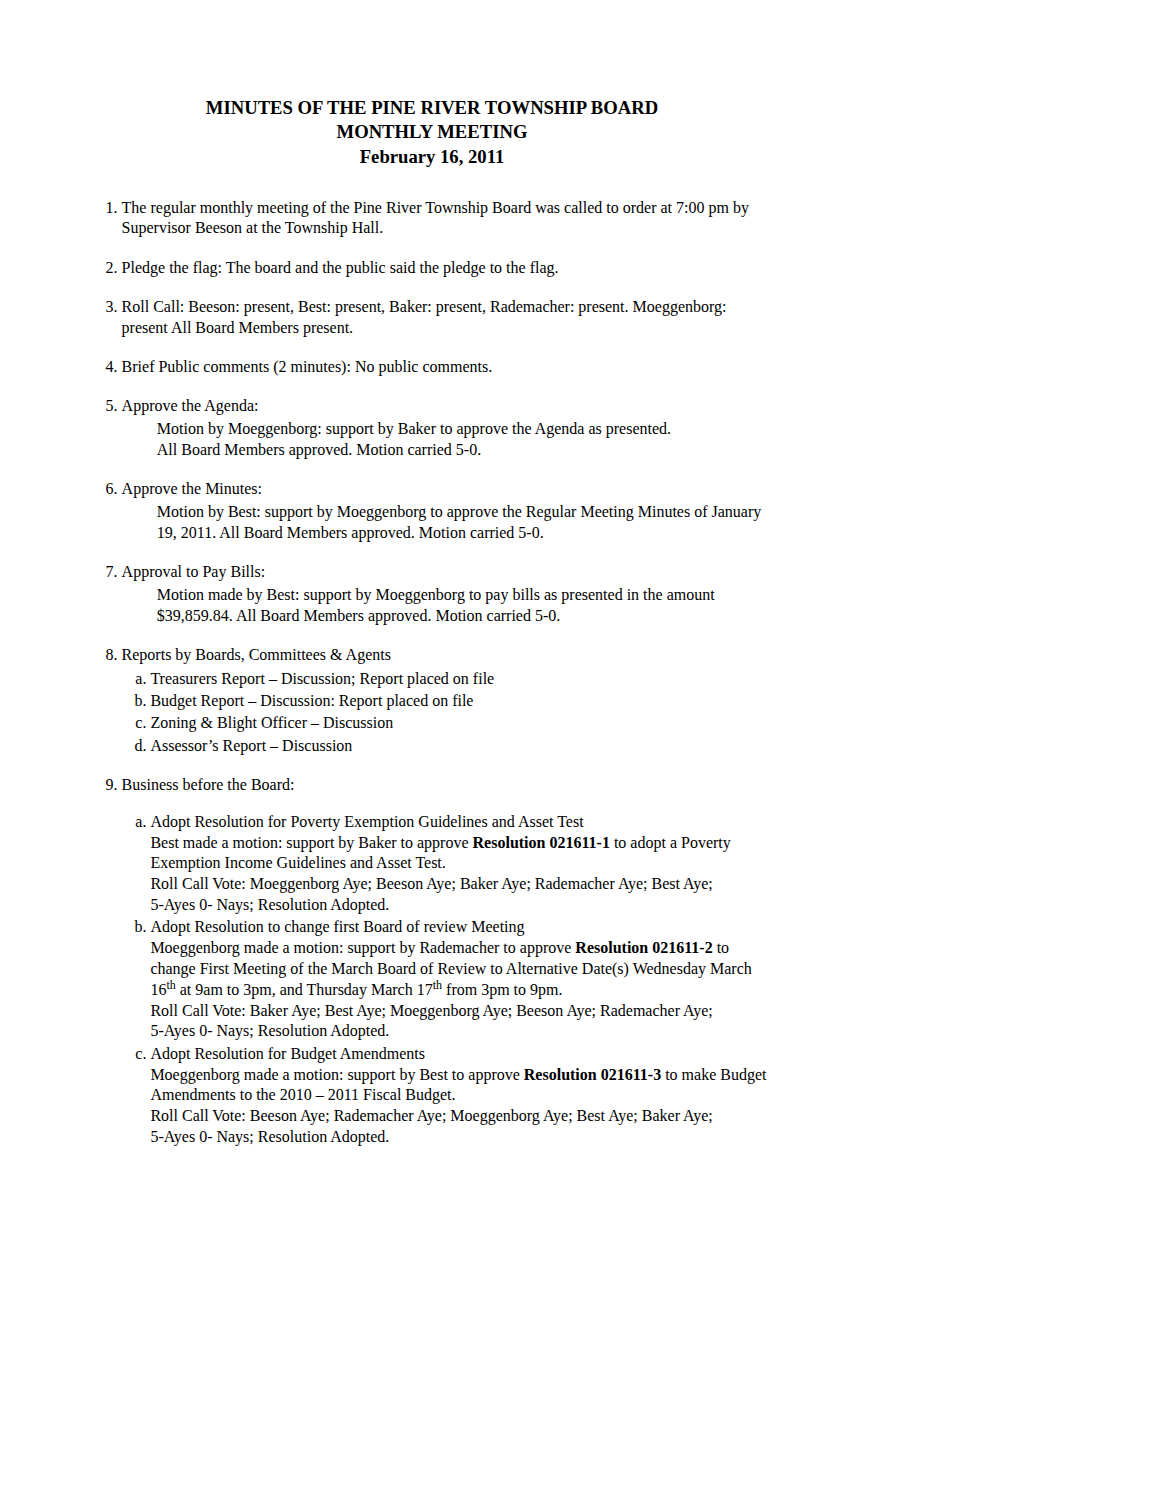MINUTES OF THE PINE RIVER TOWNSHIP BOARD
MONTHLY MEETING
February 16, 2011
The regular monthly meeting of the Pine River Township Board was called to order at 7:00 pm by Supervisor Beeson at the Township Hall.
Pledge the flag: The board and the public said the pledge to the flag.
Roll Call: Beeson: present, Best: present, Baker: present, Rademacher: present. Moeggenborg: present All Board Members present.
Brief Public comments (2 minutes): No public comments.
Approve the Agenda:
Motion by Moeggenborg: support by Baker to approve the Agenda as presented.
All Board Members approved. Motion carried 5-0.
Approve the Minutes:
Motion by Best: support by Moeggenborg to approve the Regular Meeting Minutes of January 19, 2011. All Board Members approved. Motion carried 5-0.
Approval to Pay Bills:
Motion made by Best: support by Moeggenborg to pay bills as presented in the amount $39,859.84. All Board Members approved. Motion carried 5-0.
Reports by Boards, Committees & Agents
Treasurers Report – Discussion; Report placed on file
Budget Report – Discussion: Report placed on file
Zoning & Blight Officer – Discussion
Assessor’s Report – Discussion
Business before the Board:
Adopt Resolution for Poverty Exemption Guidelines and Asset Test
Best made a motion: support by Baker to approve Resolution 021611-1 to adopt a Poverty Exemption Income Guidelines and Asset Test.
Roll Call Vote: Moeggenborg Aye; Beeson Aye; Baker Aye; Rademacher Aye; Best Aye;
5-Ayes 0- Nays; Resolution Adopted.
Adopt Resolution to change first Board of review Meeting
Moeggenborg made a motion: support by Rademacher to approve Resolution 021611-2 to change First Meeting of the March Board of Review to Alternative Date(s) Wednesday March 16th at 9am to 3pm, and Thursday March 17th from 3pm to 9pm.
Roll Call Vote: Baker Aye; Best Aye; Moeggenborg Aye; Beeson Aye; Rademacher Aye;
5-Ayes 0- Nays; Resolution Adopted.
Adopt Resolution for Budget Amendments
Moeggenborg made a motion: support by Best to approve Resolution 021611-3 to make Budget Amendments to the 2010 – 2011 Fiscal Budget.
Roll Call Vote: Beeson Aye; Rademacher Aye; Moeggenborg Aye; Best Aye; Baker Aye;
5-Ayes 0- Nays; Resolution Adopted.